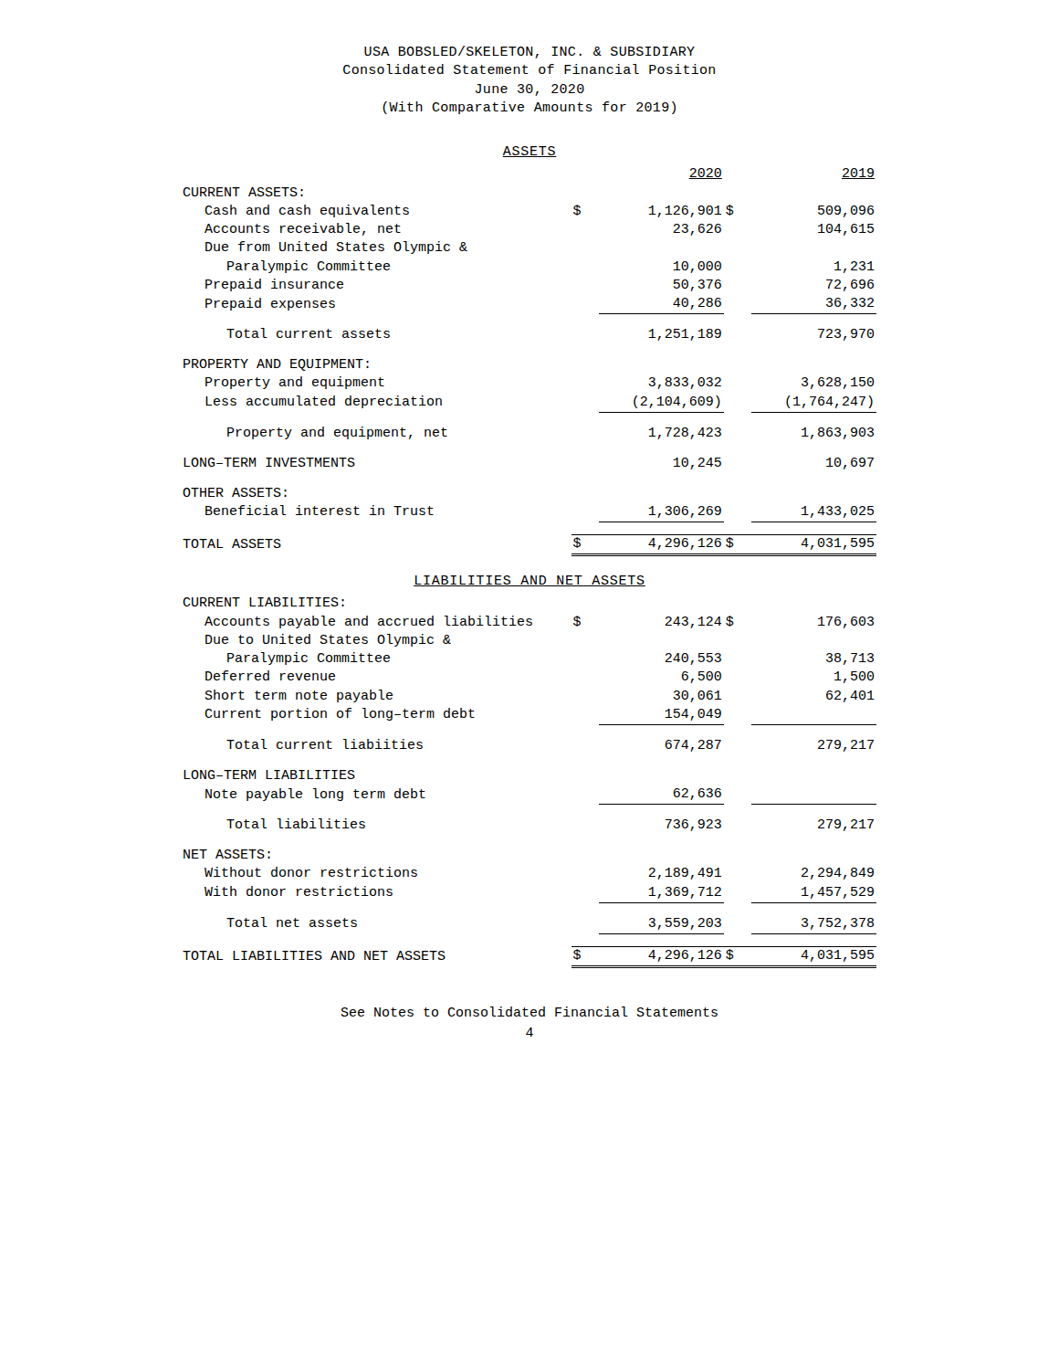USA BOBSLED/SKELETON, INC. & SUBSIDIARY
Consolidated Statement of Financial Position
June 30, 2020
(With Comparative Amounts for 2019)
ASSETS
| | | 2020 | | 2019 |
| --- | --- | --- | --- | --- |
| CURRENT ASSETS: | | | | |
| Cash and cash equivalents | $ | 1,126,901 | $ | 509,096 |
| Accounts receivable, net | | 23,626 | | 104,615 |
| Due from United States Olympic & | | | | |
| Paralympic Committee | | 10,000 | | 1,231 |
| Prepaid insurance | | 50,376 | | 72,696 |
| Prepaid expenses | | 40,286 | | 36,332 |
| Total current assets | | 1,251,189 | | 723,970 |
| PROPERTY AND EQUIPMENT: | | | | |
| Property and equipment | | 3,833,032 | | 3,628,150 |
| Less accumulated depreciation | | (2,104,609) | | (1,764,247) |
| Property and equipment, net | | 1,728,423 | | 1,863,903 |
| LONG–TERM INVESTMENTS | | 10,245 | | 10,697 |
| OTHER ASSETS: | | | | |
| Beneficial interest in Trust | | 1,306,269 | | 1,433,025 |
| TOTAL ASSETS | $ | 4,296,126 | $ | 4,031,595 |
LIABILITIES AND NET ASSETS
| CURRENT LIABILITIES: | | | | |
| Accounts payable and accrued liabilities | $ | 243,124 | $ | 176,603 |
| Due to United States Olympic & | | | | |
| Paralympic Committee | | 240,553 | | 38,713 |
| Deferred revenue | | 6,500 | | 1,500 |
| Short term note payable | | 30,061 | | 62,401 |
| Current portion of long–term debt | | 154,049 | | |
| Total current liabiities | | 674,287 | | 279,217 |
| LONG–TERM LIABILITIES | | | | |
| Note payable long term debt | | 62,636 | | |
| Total liabilities | | 736,923 | | 279,217 |
| NET ASSETS: | | | | |
| Without donor restrictions | | 2,189,491 | | 2,294,849 |
| With donor restrictions | | 1,369,712 | | 1,457,529 |
| Total net assets | | 3,559,203 | | 3,752,378 |
| TOTAL LIABILITIES AND NET ASSETS | $ | 4,296,126 | $ | 4,031,595 |
See Notes to Consolidated Financial Statements
4